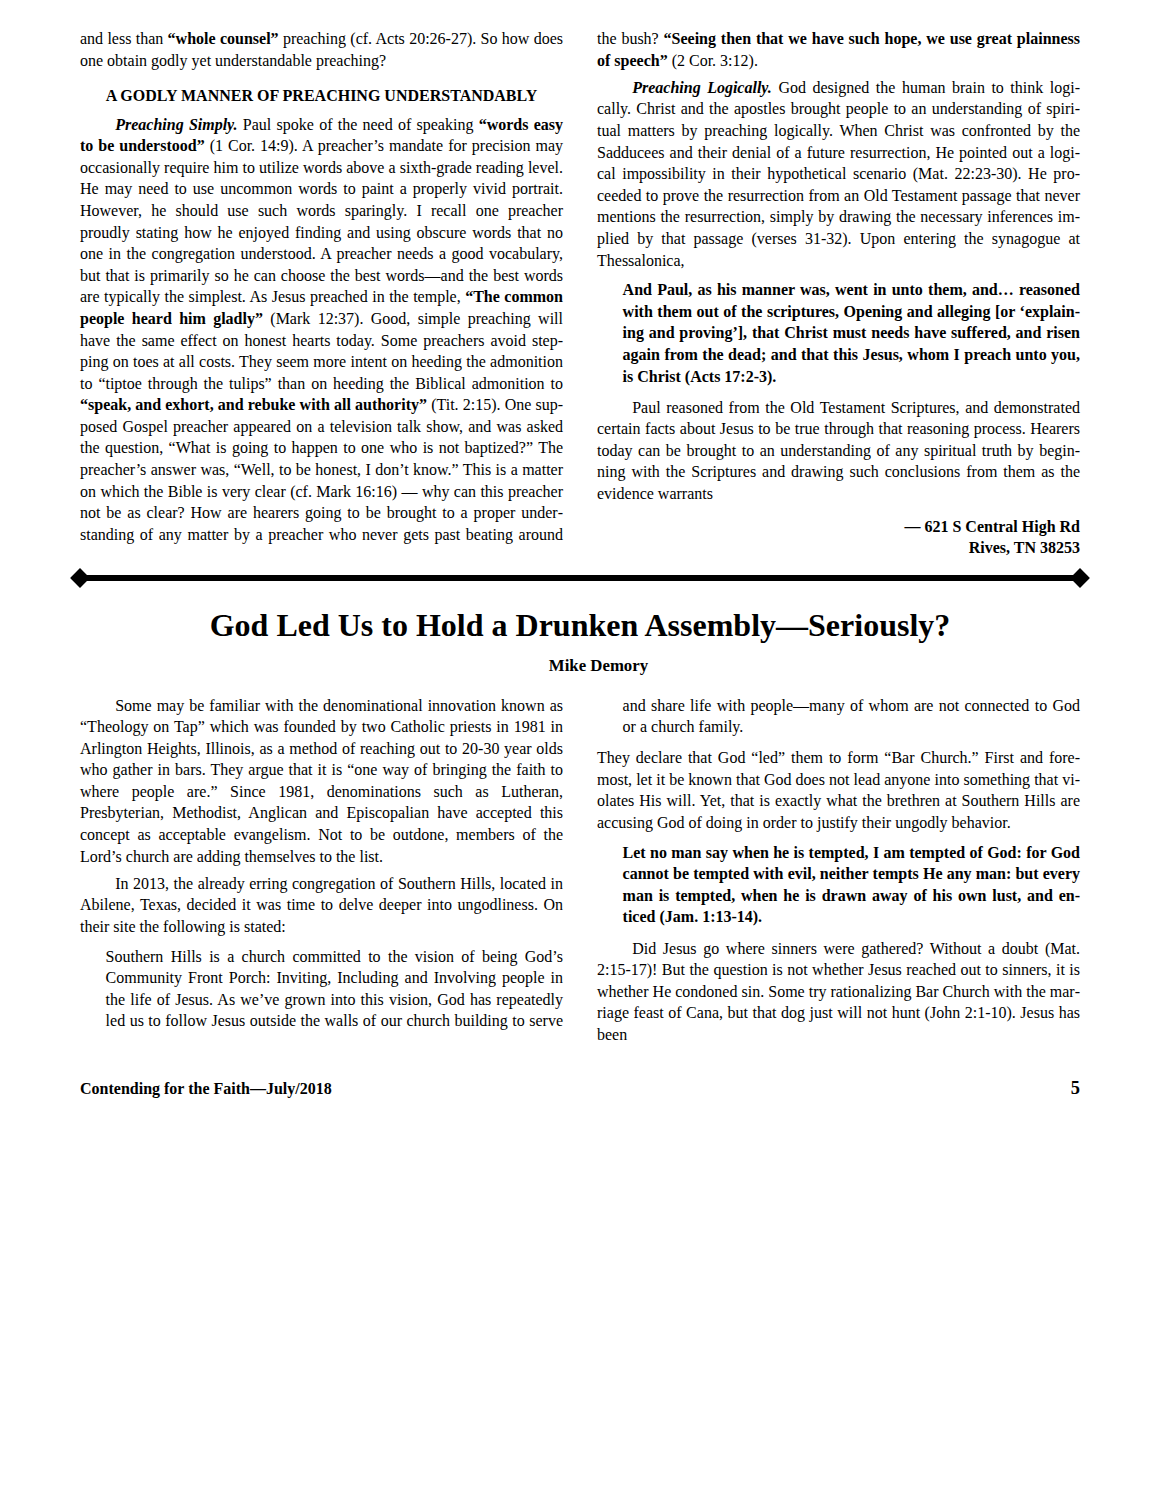and less than “whole counsel” preaching (cf. Acts 20:26-27). So how does one obtain godly yet understandable preaching?
A Godly Manner of Preaching Understandably
Preaching Simply. Paul spoke of the need of speaking “words easy to be understood” (1 Cor. 14:9). A preacher’s mandate for precision may occasionally require him to utilize words above a sixth-grade reading level. He may need to use uncommon words to paint a properly vivid portrait. However, he should use such words sparingly. I recall one preacher proudly stating how he enjoyed finding and using obscure words that no one in the congregation understood. A preacher needs a good vocabulary, but that is primarily so he can choose the best words—and the best words are typically the simplest. As Jesus preached in the temple, “The common people heard him gladly” (Mark 12:37). Good, simple preaching will have the same effect on honest hearts today. Some preachers avoid stepping on toes at all costs. They seem more intent on heeding the admonition to “tiptoe through the tulips” than on heeding the Biblical admonition to “speak, and exhort, and rebuke with all authority” (Tit. 2:15). One supposed Gospel preacher appeared on a television talk show, and was asked the question, “What is going to happen to one who is not baptized?” The preacher’s answer was, “Well, to be honest, I don’t know.” This is a matter on which the Bible is very clear (cf. Mark 16:16) — why can this preacher not be as clear? How are hearers going to be brought to a proper understanding of any matter by a preacher who never gets past beating around the bush? “Seeing then that we have such hope, we use great plainness of speech” (2 Cor. 3:12).
Preaching Logically. God designed the human brain to think logically. Christ and the apostles brought people to an understanding of spiritual matters by preaching logically. When Christ was confronted by the Sadducees and their denial of a future resurrection, He pointed out a logical impossibility in their hypothetical scenario (Mat. 22:23-30). He proceeded to prove the resurrection from an Old Testament passage that never mentions the resurrection, simply by drawing the necessary inferences implied by that passage (verses 31-32). Upon entering the synagogue at Thessalonica,
And Paul, as his manner was, went in unto them, and… reasoned with them out of the scriptures, Opening and alleging [or ‘explaining and proving’], that Christ must needs have suffered, and risen again from the dead; and that this Jesus, whom I preach unto you, is Christ (Acts 17:2-3).
Paul reasoned from the Old Testament Scriptures, and demonstrated certain facts about Jesus to be true through that reasoning process. Hearers today can be brought to an understanding of any spiritual truth by beginning with the Scriptures and drawing such conclusions from them as the evidence warrants
— 621 S Central High Rd
Rives, TN 38253
God Led Us to Hold a Drunken Assembly—Seriously?
Mike Demory
Some may be familiar with the denominational innovation known as “Theology on Tap” which was founded by two Catholic priests in 1981 in Arlington Heights, Illinois, as a method of reaching out to 20-30 year olds who gather in bars. They argue that it is “one way of bringing the faith to where people are.” Since 1981, denominations such as Lutheran, Presbyterian, Methodist, Anglican and Episcopalian have accepted this concept as acceptable evangelism. Not to be outdone, members of the Lord’s church are adding themselves to the list.
In 2013, the already erring congregation of Southern Hills, located in Abilene, Texas, decided it was time to delve deeper into ungodliness. On their site the following is stated:
Southern Hills is a church committed to the vision of being God’s Community Front Porch: Inviting, Including and Involving people in the life of Jesus. As we’ve grown into this vision, God has repeatedly led us to follow Jesus outside the walls of our church building to serve and share life with people—many of whom are not connected to God or a church family.
They declare that God “led” them to form “Bar Church.” First and foremost, let it be known that God does not lead anyone into something that violates His will. Yet, that is exactly what the brethren at Southern Hills are accusing God of doing in order to justify their ungodly behavior.
Let no man say when he is tempted, I am tempted of God: for God cannot be tempted with evil, neither tempts He any man: but every man is tempted, when he is drawn away of his own lust, and enticed (Jam. 1:13-14).
Did Jesus go where sinners were gathered? Without a doubt (Mat. 2:15-17)! But the question is not whether Jesus reached out to sinners, it is whether He condoned sin. Some try rationalizing Bar Church with the marriage feast of Cana, but that dog just will not hunt (John 2:1-10). Jesus has been
Contending for the Faith—July/2018
5